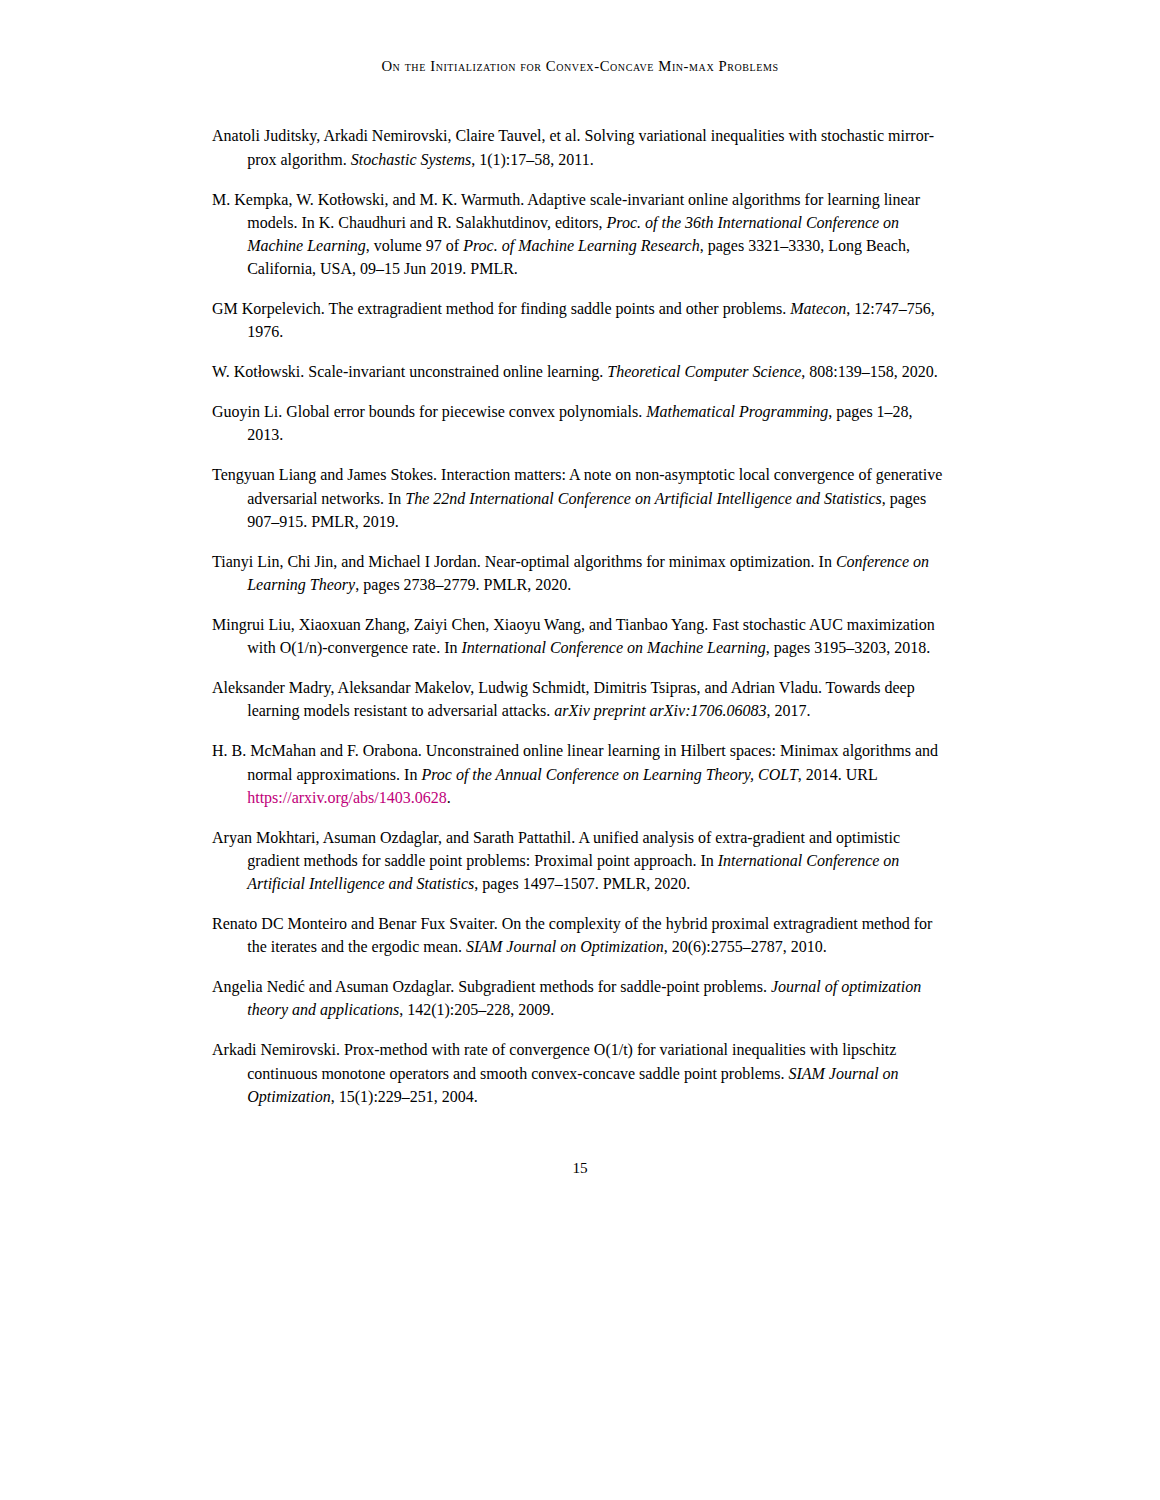On the Initialization for Convex-Concave Min-max Problems
Anatoli Juditsky, Arkadi Nemirovski, Claire Tauvel, et al. Solving variational inequalities with stochastic mirror-prox algorithm. Stochastic Systems, 1(1):17–58, 2011.
M. Kempka, W. Kotłowski, and M. K. Warmuth. Adaptive scale-invariant online algorithms for learning linear models. In K. Chaudhuri and R. Salakhutdinov, editors, Proc. of the 36th International Conference on Machine Learning, volume 97 of Proc. of Machine Learning Research, pages 3321–3330, Long Beach, California, USA, 09–15 Jun 2019. PMLR.
GM Korpelevich. The extragradient method for finding saddle points and other problems. Matecon, 12:747–756, 1976.
W. Kotłowski. Scale-invariant unconstrained online learning. Theoretical Computer Science, 808:139–158, 2020.
Guoyin Li. Global error bounds for piecewise convex polynomials. Mathematical Programming, pages 1–28, 2013.
Tengyuan Liang and James Stokes. Interaction matters: A note on non-asymptotic local convergence of generative adversarial networks. In The 22nd International Conference on Artificial Intelligence and Statistics, pages 907–915. PMLR, 2019.
Tianyi Lin, Chi Jin, and Michael I Jordan. Near-optimal algorithms for minimax optimization. In Conference on Learning Theory, pages 2738–2779. PMLR, 2020.
Mingrui Liu, Xiaoxuan Zhang, Zaiyi Chen, Xiaoyu Wang, and Tianbao Yang. Fast stochastic AUC maximization with O(1/n)-convergence rate. In International Conference on Machine Learning, pages 3195–3203, 2018.
Aleksander Madry, Aleksandar Makelov, Ludwig Schmidt, Dimitris Tsipras, and Adrian Vladu. Towards deep learning models resistant to adversarial attacks. arXiv preprint arXiv:1706.06083, 2017.
H. B. McMahan and F. Orabona. Unconstrained online linear learning in Hilbert spaces: Minimax algorithms and normal approximations. In Proc of the Annual Conference on Learning Theory, COLT, 2014. URL https://arxiv.org/abs/1403.0628.
Aryan Mokhtari, Asuman Ozdaglar, and Sarath Pattathil. A unified analysis of extra-gradient and optimistic gradient methods for saddle point problems: Proximal point approach. In International Conference on Artificial Intelligence and Statistics, pages 1497–1507. PMLR, 2020.
Renato DC Monteiro and Benar Fux Svaiter. On the complexity of the hybrid proximal extragradient method for the iterates and the ergodic mean. SIAM Journal on Optimization, 20(6):2755–2787, 2010.
Angelia Nedić and Asuman Ozdaglar. Subgradient methods for saddle-point problems. Journal of optimization theory and applications, 142(1):205–228, 2009.
Arkadi Nemirovski. Prox-method with rate of convergence O(1/t) for variational inequalities with lipschitz continuous monotone operators and smooth convex-concave saddle point problems. SIAM Journal on Optimization, 15(1):229–251, 2004.
15